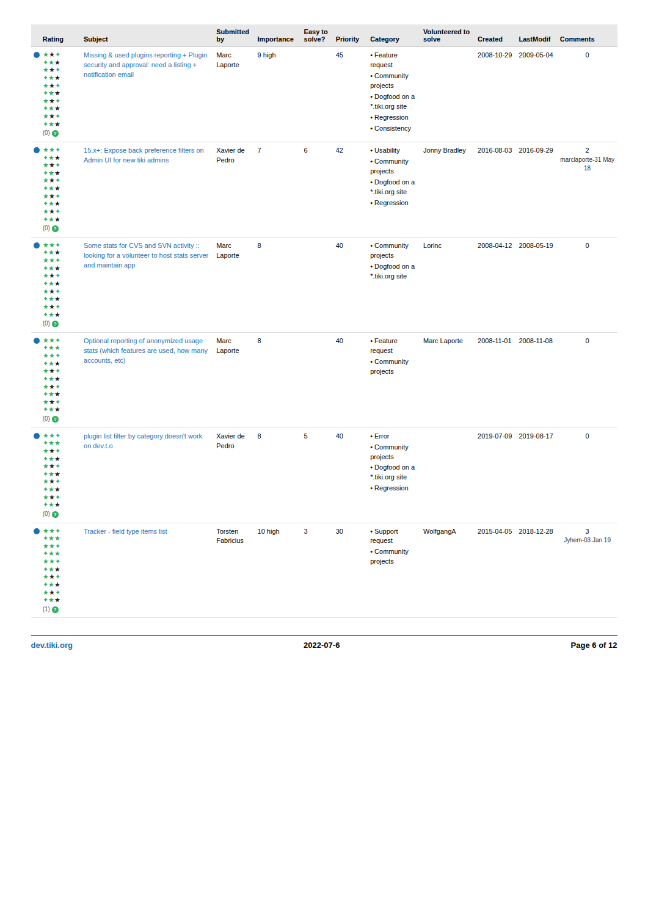| | Rating | Subject | Submitted by | Importance | Easy to solve? | Priority | Category | Volunteered to solve | Created | LastModif | Comments |
| --- | --- | --- | --- | --- | --- | --- | --- | --- | --- | --- | --- |
| | ★ ★ ✦ ✦ ★ ★ ★ ★ ✦ ✦ ★ ★ ★ ★ ✦ ✦ ★ ★ ★ ★ ✦ ✦ ★ ★ ★ ★ ✦ ✦ ★ ★ (0) ? | Missing & used plugins reporting + Plugin security and approval: need a listing + notification email | Marc Laporte | 9 high | | 45 | Feature request Community projects Dogfood on a *.tiki.org site Regression Consistency | | 2008-10-29 | 2009-05-04 | 0 |
| | ★ ★ ✦ ✦ ★ ★ ★ ★ ✦ ✦ ★ ★ ★ ★ ✦ ✦ ★ ★ ★ ★ ✦ ✦ ★ ★ ★ ★ ✦ ✦ ★ ★ (0) ? | 15.x+: Expose back preference filters on Admin UI for new tiki admins | Xavier de Pedro | 7 | 6 | 42 | Usability Community projects Dogfood on a *.tiki.org site Regression | Jonny Bradley | 2016-08-03 | 2016-09-29 | 2 marclaporte-31 May 18 |
| | ★ ★ ✦ ✦ ★ ★ ★ ★ ✦ ✦ ★ ★ ★ ★ ✦ ✦ ★ ★ ★ ★ ✦ ✦ ★ ★ ★ ★ ✦ ✦ ★ ★ (0) ? | Some stats for CVS and SVN activity :: looking for a volunteer to host stats server and maintain app | Marc Laporte | 8 | | 40 | Community projects Dogfood on a *.tiki.org site | Lorinc | 2008-04-12 | 2008-05-19 | 0 |
| | ★ ★ ✦ ✦ ★ ★ ★ ★ ✦ ✦ ★ ★ ★ ★ ✦ ✦ ★ ★ ★ ★ ✦ ✦ ★ ★ ★ ★ ✦ ✦ ★ ★ (0) ? | Optional reporting of anonymized usage stats (which features are used, how many accounts, etc) | Marc Laporte | 8 | | 40 | Feature request Community projects | Marc Laporte | 2008-11-01 | 2008-11-08 | 0 |
| | ★ ★ ✦ ✦ ★ ★ ★ ★ ✦ ✦ ★ ★ ★ ★ ✦ ✦ ★ ★ ★ ★ ✦ ✦ ★ ★ ★ ★ ✦ ✦ ★ ★ (0) ? | plugin list filter by category doesn't work on dev.t.o | Xavier de Pedro | 8 | 5 | 40 | Error Community projects Dogfood on a *.tiki.org site Regression | | 2019-07-09 | 2019-08-17 | 0 |
| | ★ ★ ✦ ✦ ★ ★ ★ ★ ✦ ✦ ★ ★ ★ ★ ✦ ✦ ★ ★ ★ ★ ✦ ✦ ★ ★ ★ ★ ✦ ✦ ★ ★ (1) ? | Tracker - field type items list | Torsten Fabricius | 10 high | 3 | 30 | Support request Community projects | WolfgangA | 2015-04-05 | 2018-12-28 | 3 Jyhem-03 Jan 19 |
dev.tiki.org 2022-07-6 Page 6 of 12